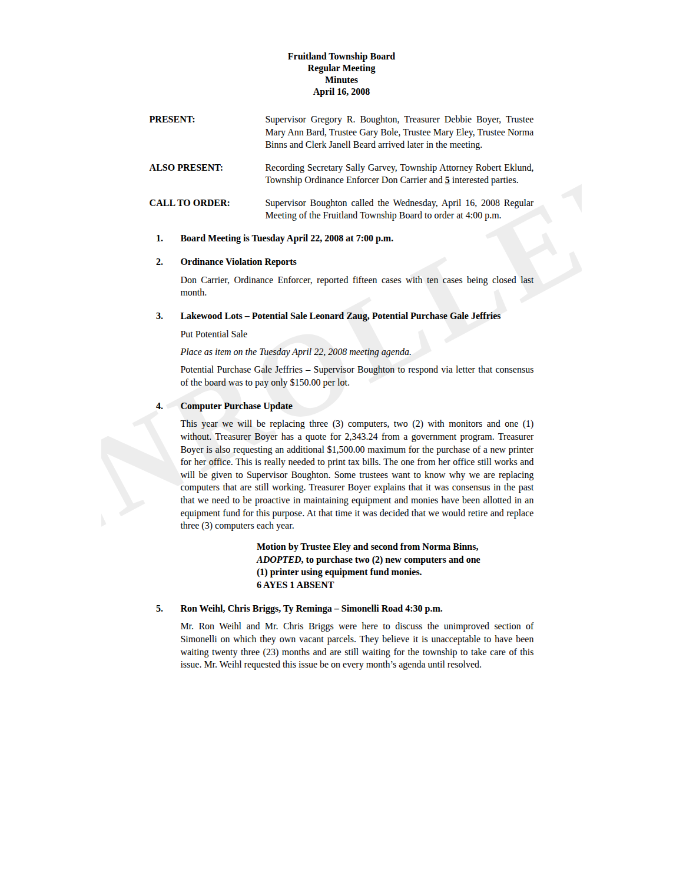ENROLLED
Fruitland Township Board
Regular Meeting
Minutes
April 16, 2008
PRESENT:
Supervisor Gregory R. Boughton, Treasurer Debbie Boyer, Trustee Mary Ann Bard, Trustee Gary Bole, Trustee Mary Eley, Trustee Norma Binns and Clerk Janell Beard arrived later in the meeting.
ALSO PRESENT:
Recording Secretary Sally Garvey, Township Attorney Robert Eklund, Township Ordinance Enforcer Don Carrier and 5 interested parties.
CALL TO ORDER:
Supervisor Boughton called the Wednesday, April 16, 2008 Regular Meeting of the Fruitland Township Board to order at 4:00 p.m.
Board Meeting is Tuesday April 22, 2008 at 7:00 p.m.
Ordinance Violation Reports
Don Carrier, Ordinance Enforcer, reported fifteen cases with ten cases being closed last month.
Lakewood Lots – Potential Sale Leonard Zaug, Potential Purchase Gale Jeffries
Put Potential Sale
Place as item on the Tuesday April 22, 2008 meeting agenda.
Potential Purchase Gale Jeffries – Supervisor Boughton to respond via letter that consensus of the board was to pay only $150.00 per lot.
Computer Purchase Update
This year we will be replacing three (3) computers, two (2) with monitors and one (1) without. Treasurer Boyer has a quote for 2,343.24 from a government program. Treasurer Boyer is also requesting an additional $1,500.00 maximum for the purchase of a new printer for her office. This is really needed to print tax bills. The one from her office still works and will be given to Supervisor Boughton. Some trustees want to know why we are replacing computers that are still working. Treasurer Boyer explains that it was consensus in the past that we need to be proactive in maintaining equipment and monies have been allotted in an equipment fund for this purpose. At that time it was decided that we would retire and replace three (3) computers each year.
Motion by Trustee Eley and second from Norma Binns,
ADOPTED, to purchase two (2) new computers and one
(1) printer using equipment fund monies.
6 AYES 1 ABSENT
Ron Weihl, Chris Briggs, Ty Reminga – Simonelli Road 4:30 p.m.
Mr. Ron Weihl and Mr. Chris Briggs were here to discuss the unimproved section of Simonelli on which they own vacant parcels. They believe it is unacceptable to have been waiting twenty three (23) months and are still waiting for the township to take care of this issue. Mr. Weihl requested this issue be on every month’s agenda until resolved.